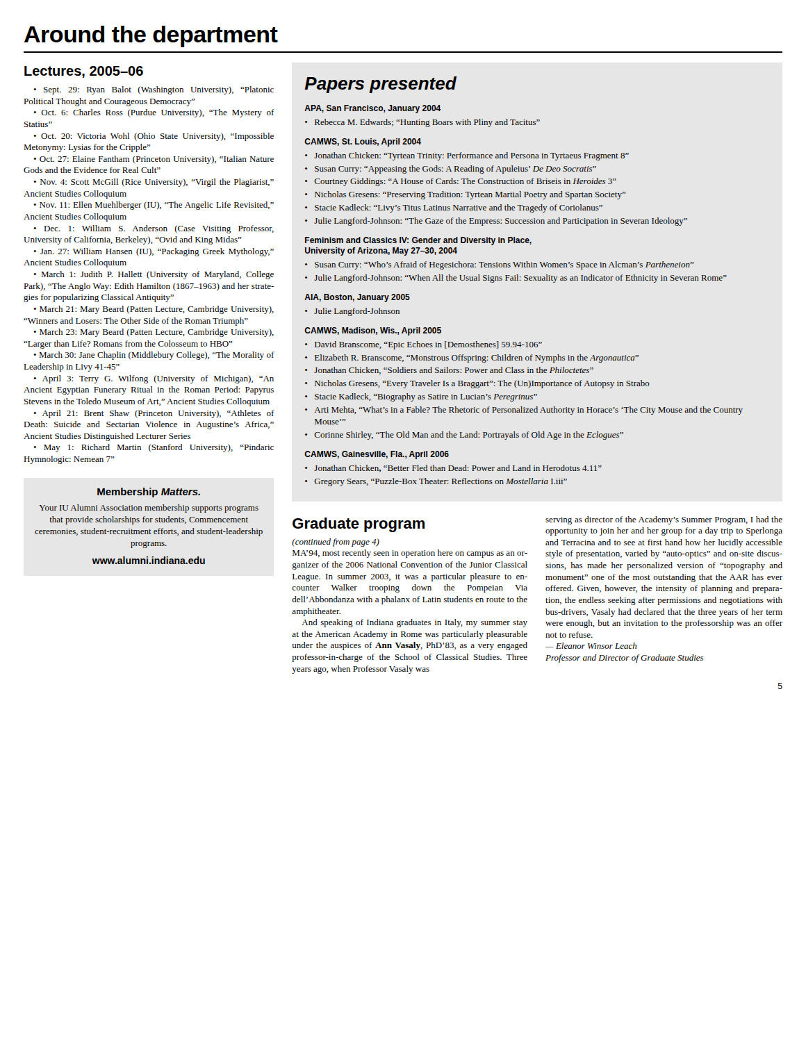Around the department
Lectures, 2005–06
Sept. 29: Ryan Balot (Washington University), “Platonic Political Thought and Courageous Democracy”
Oct. 6: Charles Ross (Purdue University), “The Mystery of Statius”
Oct. 20: Victoria Wohl (Ohio State University), “Impossible Metonymy: Lysias for the Cripple”
Oct. 27: Elaine Fantham (Princeton University), “Italian Nature Gods and the Evidence for Real Cult”
Nov. 4: Scott McGill (Rice University), “Virgil the Plagiarist,” Ancient Studies Colloquium
Nov. 11: Ellen Muehlberger (IU), “The Angelic Life Revisited,” Ancient Studies Colloquium
Dec. 1: William S. Anderson (Case Visiting Professor, University of California, Berkeley), “Ovid and King Midas”
Jan. 27: William Hansen (IU), “Packaging Greek Mythology,” Ancient Studies Colloquium
March 1: Judith P. Hallett (University of Maryland, College Park), “The Anglo Way: Edith Hamilton (1867–1963) and her strategies for popularizing Classical Antiquity”
March 21: Mary Beard (Patten Lecture, Cambridge University), “Winners and Losers: The Other Side of the Roman Triumph”
March 23: Mary Beard (Patten Lecture, Cambridge University), “Larger than Life? Romans from the Colosseum to HBO”
March 30: Jane Chaplin (Middlebury College), “The Morality of Leadership in Livy 41-45”
April 3: Terry G. Wilfong (University of Michigan), “An Ancient Egyptian Funerary Ritual in the Roman Period: Papyrus Stevens in the Toledo Museum of Art,” Ancient Studies Colloquium
April 21: Brent Shaw (Princeton University), “Athletes of Death: Suicide and Sectarian Violence in Augustine’s Africa,” Ancient Studies Distinguished Lecturer Series
May 1: Richard Martin (Stanford University), “Pindaric Hymnologic: Nemean 7”
Membership Matters.
Your IU Alumni Association membership supports programs that provide scholarships for students, Commencement ceremonies, student-recruitment efforts, and student-leadership programs.
www.alumni.indiana.edu
Papers presented
APA, San Francisco, January 2004
Rebecca M. Edwards; “Hunting Boars with Pliny and Tacitus”
CAMWS, St. Louis, April 2004
Jonathan Chicken: “Tyrtean Trinity: Performance and Persona in Tyrtaeus Fragment 8”
Susan Curry: “Appeasing the Gods: A Reading of Apuleius’ De Deo Socratis”
Courtney Giddings: “A House of Cards: The Construction of Briseis in Heroides 3”
Nicholas Gresens: “Preserving Tradition: Tyrtean Martial Poetry and Spartan Society”
Stacie Kadleck: “Livy’s Titus Latinus Narrative and the Tragedy of Coriolanus”
Julie Langford-Johnson: “The Gaze of the Empress: Succession and Participation in Severan Ideology”
Feminism and Classics IV: Gender and Diversity in Place,
University of Arizona, May 27–30, 2004
Susan Curry: “Who’s Afraid of Hegesichora: Tensions Within Women’s Space in Alcman’s Partheneion”
Julie Langford-Johnson: “When All the Usual Signs Fail: Sexuality as an Indicator of Ethnicity in Severan Rome”
AIA, Boston, January 2005
Julie Langford-Johnson
CAMWS, Madison, Wis., April 2005
David Branscome, “Epic Echoes in [Demosthenes] 59.94-106”
Elizabeth R. Branscome, “Monstrous Offspring: Children of Nymphs in the Argonautica”
Jonathan Chicken, “Soldiers and Sailors: Power and Class in the Philoctetes”
Nicholas Gresens, “Every Traveler Is a Braggart”: The (Un)Importance of Autopsy in Strabo
Stacie Kadleck, “Biography as Satire in Lucian’s Peregrinus”
Arti Mehta, “What’s in a Fable? The Rhetoric of Personalized Authority in Horace’s ‘The City Mouse and the Country Mouse’”
Corinne Shirley, “The Old Man and the Land: Portrayals of Old Age in the Eclogues”
CAMWS, Gainesville, Fla., April 2006
Jonathan Chicken, “Better Fled than Dead: Power and Land in Herodotus 4.11”
Gregory Sears, “Puzzle-Box Theater: Reflections on Mostellaria I.iii”
Graduate program
(continued from page 4)
MA’94, most recently seen in operation here on campus as an organizer of the 2006 National Convention of the Junior Classical League. In summer 2003, it was a particular pleasure to encounter Walker trooping down the Pompeian Via dell’Abbondanza with a phalanx of Latin students en route to the amphitheater.
And speaking of Indiana graduates in Italy, my summer stay at the American Academy in Rome was particularly pleasurable under the auspices of Ann Vasaly, PhD’83, as a very engaged professor-in-charge of the School of Classical Studies. Three years ago, when Professor Vasaly was
serving as director of the Academy’s Summer Program, I had the opportunity to join her and her group for a day trip to Sperlonga and Terracina and to see at first hand how her lucidly accessible style of presentation, varied by “auto-optics” and on-site discussions, has made her personalized version of “topography and monument” one of the most outstanding that the AAR has ever offered. Given, however, the intensity of planning and preparation, the endless seeking after permissions and negotiations with bus-drivers, Vasaly had declared that the three years of her term were enough, but an invitation to the professorship was an offer not to refuse.
— Eleanor Winsor Leach
Professor and Director of Graduate Studies
5